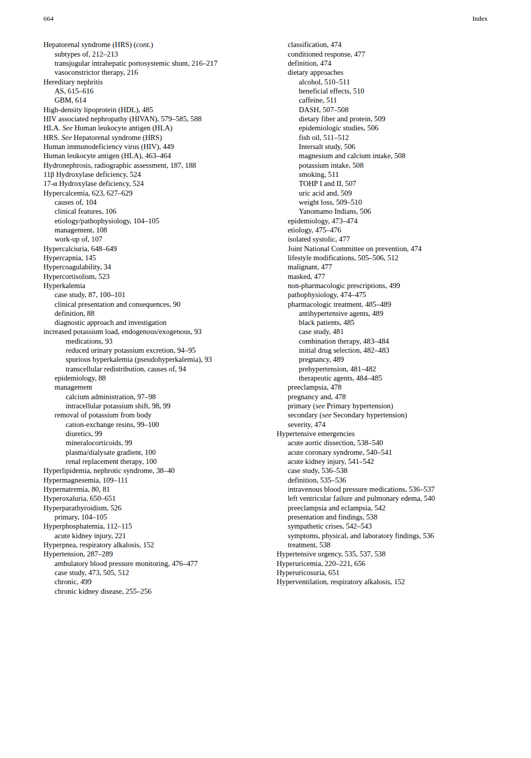664 Index
Hepatorenal syndrome (HRS) (cont.)
subtypes of, 212–213
transjugular intrahepatic portosystemic shunt, 216–217
vasoconstrictor therapy, 216
Hereditary nephritis
AS, 615–616
GBM, 614
High-density lipoprotein (HDL), 485
HIV associated nephropathy (HIVAN), 579–585, 588
HLA. See Human leukocyte antigen (HLA)
HRS. See Hepatorenal syndrome (HRS)
Human immunodeficiency virus (HIV), 449
Human leukocyte antigen (HLA), 463–464
Hydronephrosis, radiographic assessment, 187, 188
11β Hydroxylase deficiency, 524
17-α Hydroxylase deficiency, 524
Hypercalcemia, 623, 627–629
causes of, 104
clinical features, 106
etiology/pathophysiology, 104–105
management, 108
work-up of, 107
Hypercalciuria, 648–649
Hypercapnia, 145
Hypercoagulability, 34
Hypercortisolism, 523
Hyperkalemia
case study, 87, 100–101
clinical presentation and consequences, 90
definition, 88
diagnostic approach and investigation
increased potassium load, endogenous/exogenous, 93
medications, 93
reduced urinary potassium excretion, 94–95
spurious hyperkalemia (pseudohyperkalemia), 93
transcellular redistribution, causes of, 94
epidemiology, 88
management
calcium administration, 97–98
intracellular potassium shift, 98, 99
removal of potassium from body
cation-exchange resins, 99–100
diuretics, 99
mineralocorticoids, 99
plasma/dialysate gradient, 100
renal replacement therapy, 100
Hyperlipidemia, nephrotic syndrome, 38–40
Hypermagnesemia, 109–111
Hypernatremia, 80, 81
Hyperoxaluria, 650–651
Hyperparathyroidism, 526
primary, 104–105
Hyperphosphatemia, 112–115
acute kidney injury, 221
Hyperpnea, respiratory alkalosis, 152
Hypertension, 287–289
ambulatory blood pressure monitoring, 476–477
case study, 473, 505, 512
chronic, 499
chronic kidney disease, 255–256
classification, 474
conditioned response, 477
definition, 474
dietary approaches
alcohol, 510–511
beneficial effects, 510
caffeine, 511
DASH, 507–508
dietary fiber and protein, 509
epidemiologic studies, 506
fish oil, 511–512
Intersalt study, 506
magnesium and calcium intake, 508
potassium intake, 508
smoking, 511
TOHP I and II, 507
uric acid and, 509
weight loss, 509–510
Yanomamo Indians, 506
epidemiology, 473–474
etiology, 475–476
isolated systolic, 477
Joint National Committee on prevention, 474
lifestyle modifications, 505–506, 512
malignant, 477
masked, 477
non-pharmacologic prescriptions, 499
pathophysiology, 474–475
pharmacologic treatment, 485–489
antihypertensive agents, 489
black patients, 485
case study, 481
combination therapy, 483–484
initial drug selection, 482–483
pregnancy, 489
prehypertension, 481–482
therapeutic agents, 484–485
preeclampsia, 478
pregnancy and, 478
primary (see Primary hypertension)
secondary (see Secondary hypertension)
severity, 474
Hypertensive emergencies
acute aortic dissection, 538–540
acute coronary syndrome, 540–541
acute kidney injury, 541–542
case study, 536–538
definition, 535–536
intravenous blood pressure medications, 536–537
left ventricular failure and pulmonary edema, 540
preeclampsia and eclampsia, 542
presentation and findings, 538
sympathetic crises, 542–543
symptoms, physical, and laboratory findings, 536
treatment, 538
Hypertensive urgency, 535, 537, 538
Hyperuricemia, 220–221, 656
Hyperuricosuria, 651
Hyperventilation, respiratory alkalosis, 152